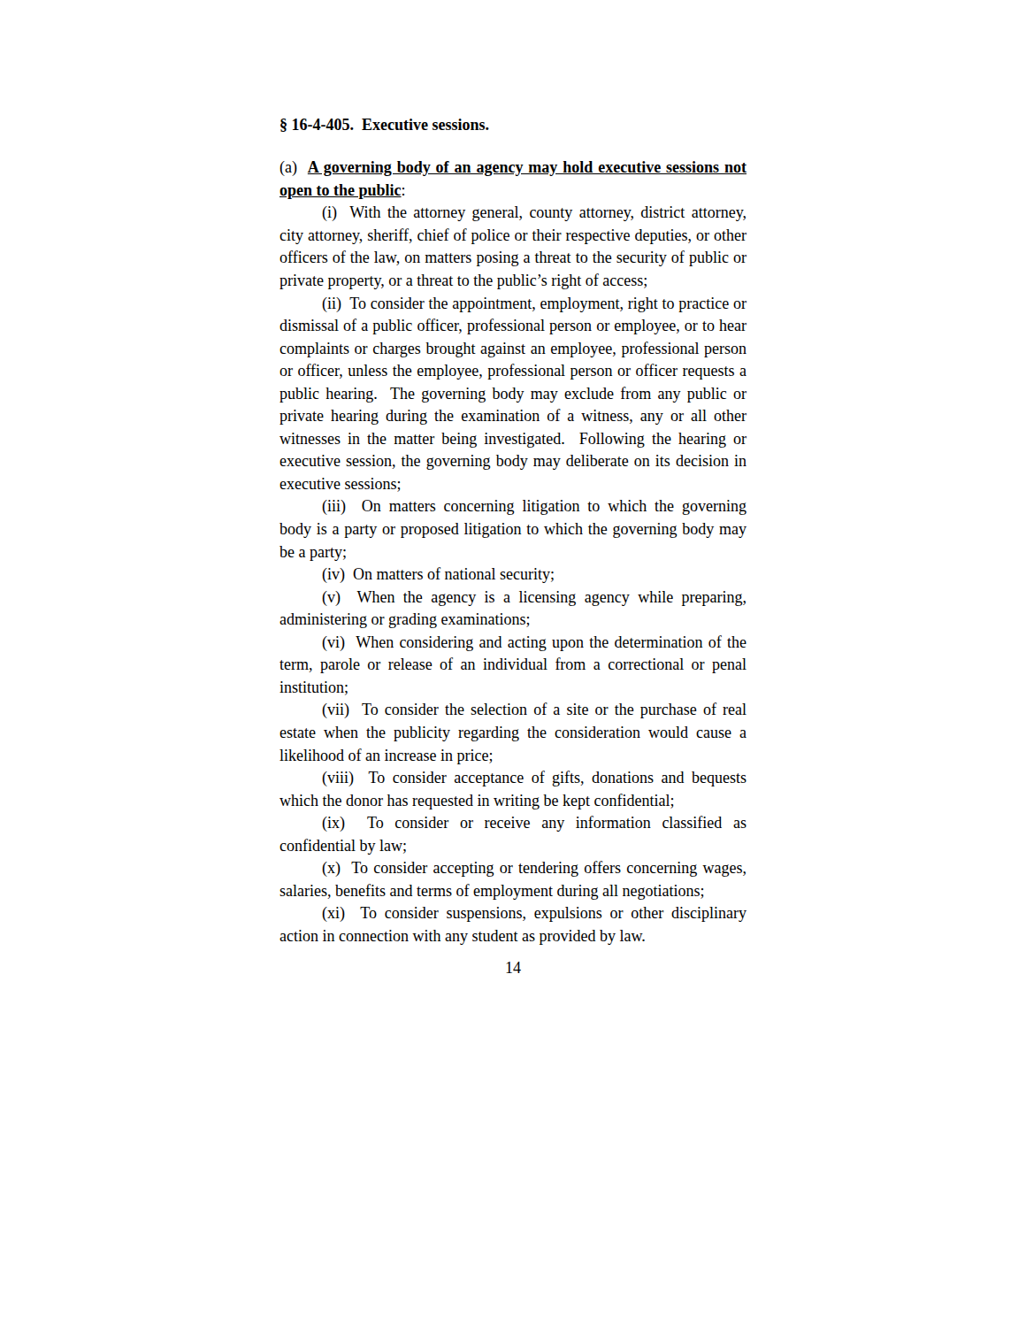§ 16-4-405. Executive sessions.
(a) A governing body of an agency may hold executive sessions not open to the public:
(i) With the attorney general, county attorney, district attorney, city attorney, sheriff, chief of police or their respective deputies, or other officers of the law, on matters posing a threat to the security of public or private property, or a threat to the public’s right of access;
(ii) To consider the appointment, employment, right to practice or dismissal of a public officer, professional person or employee, or to hear complaints or charges brought against an employee, professional person or officer, unless the employee, professional person or officer requests a public hearing. The governing body may exclude from any public or private hearing during the examination of a witness, any or all other witnesses in the matter being investigated. Following the hearing or executive session, the governing body may deliberate on its decision in executive sessions;
(iii) On matters concerning litigation to which the governing body is a party or proposed litigation to which the governing body may be a party;
(iv) On matters of national security;
(v) When the agency is a licensing agency while preparing, administering or grading examinations;
(vi) When considering and acting upon the determination of the term, parole or release of an individual from a correctional or penal institution;
(vii) To consider the selection of a site or the purchase of real estate when the publicity regarding the consideration would cause a likelihood of an increase in price;
(viii) To consider acceptance of gifts, donations and bequests which the donor has requested in writing be kept confidential;
(ix) To consider or receive any information classified as confidential by law;
(x) To consider accepting or tendering offers concerning wages, salaries, benefits and terms of employment during all negotiations;
(xi) To consider suspensions, expulsions or other disciplinary action in connection with any student as provided by law.
14